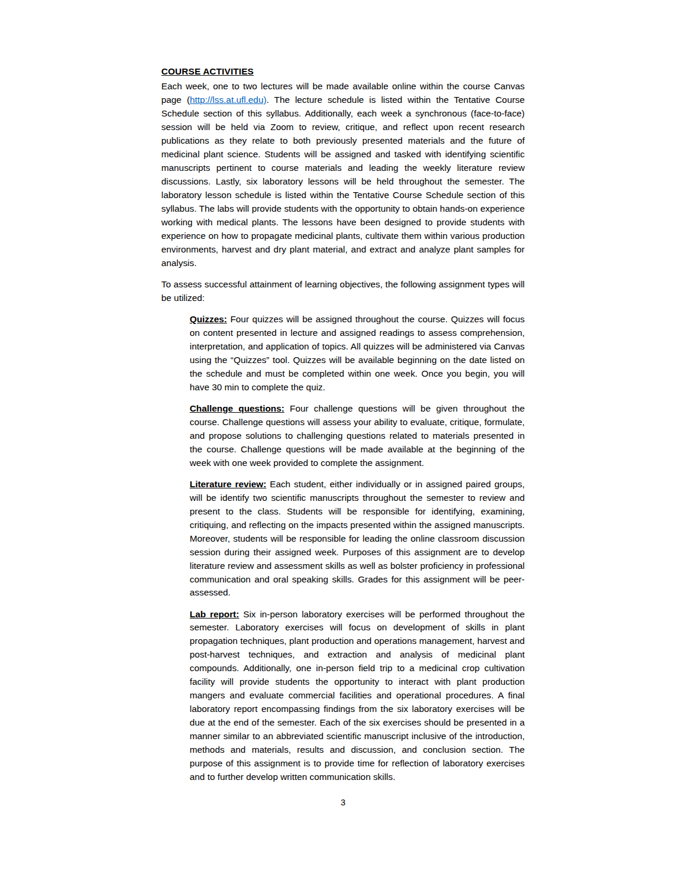COURSE ACTIVITIES
Each week, one to two lectures will be made available online within the course Canvas page (http://lss.at.ufl.edu). The lecture schedule is listed within the Tentative Course Schedule section of this syllabus. Additionally, each week a synchronous (face-to-face) session will be held via Zoom to review, critique, and reflect upon recent research publications as they relate to both previously presented materials and the future of medicinal plant science. Students will be assigned and tasked with identifying scientific manuscripts pertinent to course materials and leading the weekly literature review discussions. Lastly, six laboratory lessons will be held throughout the semester. The laboratory lesson schedule is listed within the Tentative Course Schedule section of this syllabus. The labs will provide students with the opportunity to obtain hands-on experience working with medical plants. The lessons have been designed to provide students with experience on how to propagate medicinal plants, cultivate them within various production environments, harvest and dry plant material, and extract and analyze plant samples for analysis.
To assess successful attainment of learning objectives, the following assignment types will be utilized:
Quizzes: Four quizzes will be assigned throughout the course. Quizzes will focus on content presented in lecture and assigned readings to assess comprehension, interpretation, and application of topics. All quizzes will be administered via Canvas using the “Quizzes” tool. Quizzes will be available beginning on the date listed on the schedule and must be completed within one week. Once you begin, you will have 30 min to complete the quiz.
Challenge questions: Four challenge questions will be given throughout the course. Challenge questions will assess your ability to evaluate, critique, formulate, and propose solutions to challenging questions related to materials presented in the course. Challenge questions will be made available at the beginning of the week with one week provided to complete the assignment.
Literature review: Each student, either individually or in assigned paired groups, will be identify two scientific manuscripts throughout the semester to review and present to the class. Students will be responsible for identifying, examining, critiquing, and reflecting on the impacts presented within the assigned manuscripts. Moreover, students will be responsible for leading the online classroom discussion session during their assigned week. Purposes of this assignment are to develop literature review and assessment skills as well as bolster proficiency in professional communication and oral speaking skills. Grades for this assignment will be peer-assessed.
Lab report: Six in-person laboratory exercises will be performed throughout the semester. Laboratory exercises will focus on development of skills in plant propagation techniques, plant production and operations management, harvest and post-harvest techniques, and extraction and analysis of medicinal plant compounds. Additionally, one in-person field trip to a medicinal crop cultivation facility will provide students the opportunity to interact with plant production mangers and evaluate commercial facilities and operational procedures. A final laboratory report encompassing findings from the six laboratory exercises will be due at the end of the semester. Each of the six exercises should be presented in a manner similar to an abbreviated scientific manuscript inclusive of the introduction, methods and materials, results and discussion, and conclusion section. The purpose of this assignment is to provide time for reflection of laboratory exercises and to further develop written communication skills.
3